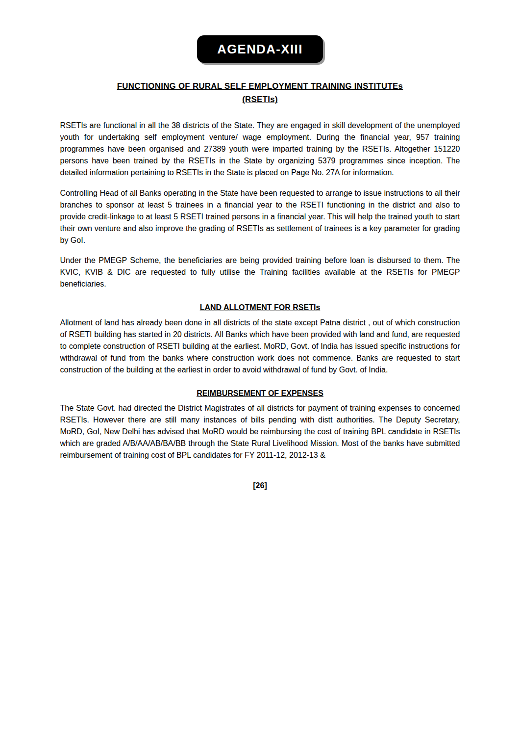AGENDA-XIII
FUNCTIONING OF RURAL SELF EMPLOYMENT TRAINING INSTITUTEs
(RSETIs)
RSETIs are functional in all the 38 districts of the State. They are engaged in skill development of the unemployed youth for undertaking self employment venture/ wage employment. During the financial year, 957 training programmes have been organised and 27389 youth were imparted training by the RSETIs. Altogether 151220 persons have been trained by the RSETIs in the State by organizing 5379 programmes since inception. The detailed information pertaining to RSETIs in the State is placed on Page No. 27A for information.
Controlling Head of all Banks operating in the State have been requested to arrange to issue instructions to all their branches to sponsor at least 5 trainees in a financial year to the RSETI functioning in the district and also to provide credit-linkage to at least 5 RSETI trained persons in a financial year. This will help the trained youth to start their own venture and also improve the grading of RSETIs as settlement of trainees is a key parameter for grading by GoI.
Under the PMEGP Scheme, the beneficiaries are being provided training before loan is disbursed to them. The KVIC, KVIB & DIC are requested to fully utilise the Training facilities available at the RSETIs for PMEGP beneficiaries.
LAND ALLOTMENT FOR RSETIs
Allotment of land has already been done in all districts of the state except Patna district , out of which construction of RSETI building has started in 20 districts. All Banks which have been provided with land and fund, are requested to complete construction of RSETI building at the earliest. MoRD, Govt. of India has issued specific instructions for withdrawal of fund from the banks where construction work does not commence. Banks are requested to start construction of the building at the earliest in order to avoid withdrawal of fund by Govt. of India.
REIMBURSEMENT OF EXPENSES
The State Govt. had directed the District Magistrates of all districts for payment of training expenses to concerned RSETIs. However there are still many instances of bills pending with distt authorities. The Deputy Secretary, MoRD, GoI, New Delhi has advised that MoRD would be reimbursing the cost of training BPL candidate in RSETIs which are graded A/B/AA/AB/BA/BB through the State Rural Livelihood Mission. Most of the banks have submitted reimbursement of training cost of BPL candidates for FY 2011-12, 2012-13 &
[26]